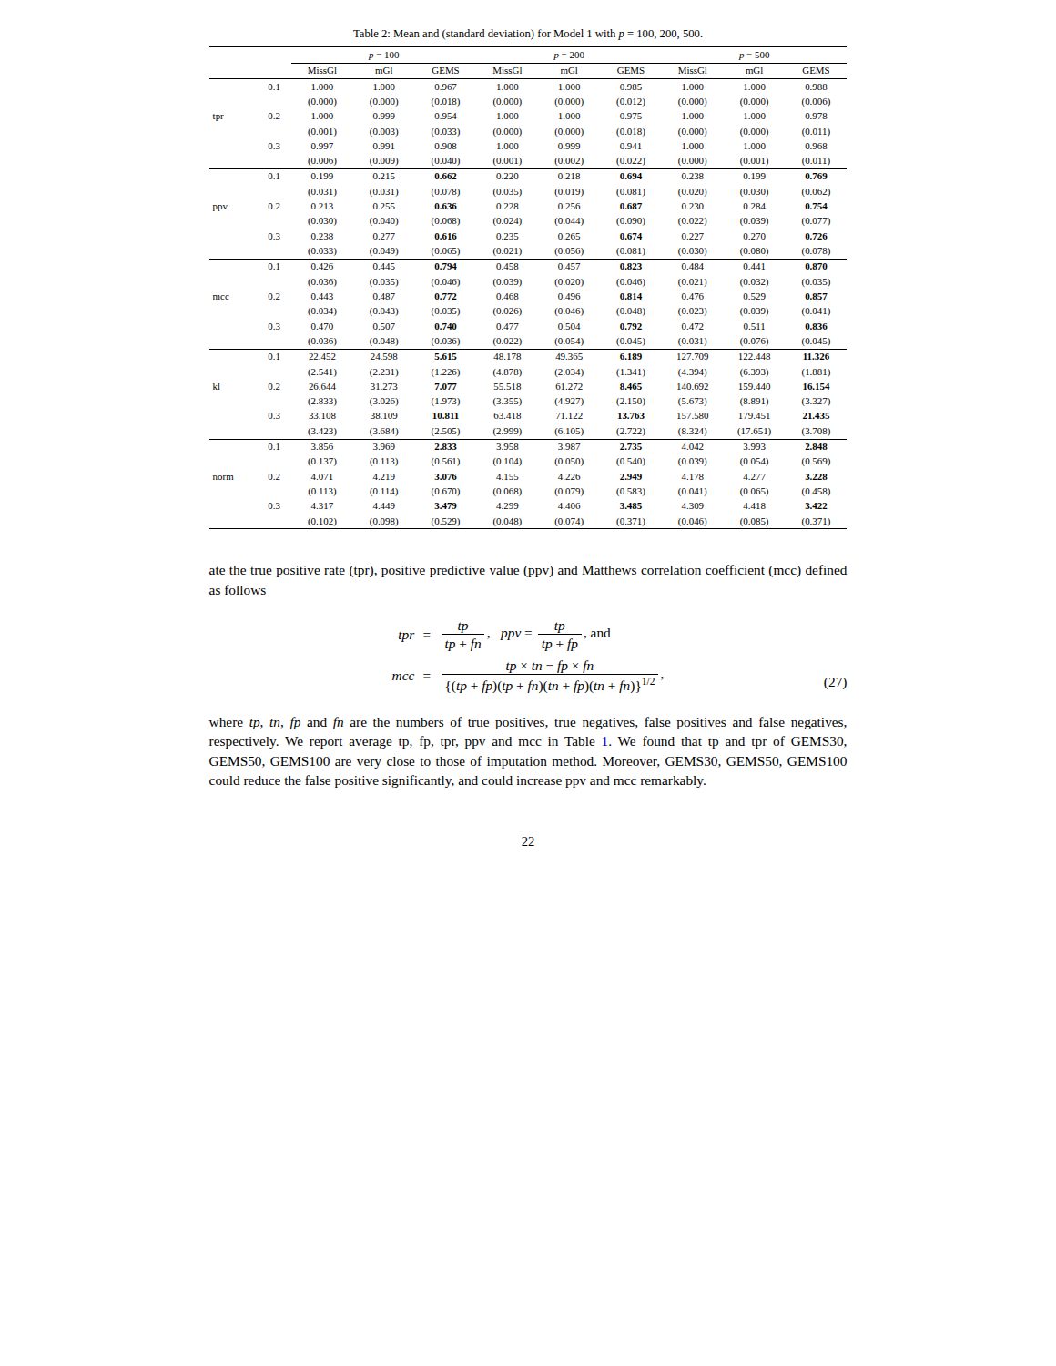Table 2: Mean and (standard deviation) for Model 1 with p = 100, 200, 500.
| | | p = 100 | p = 200 | p = 500 |
| | | MissGl | mGl | GEMS | MissGl | mGl | GEMS | MissGl | mGl | GEMS |
| | 0.1 | 1.000 | 1.000 | 0.967 | 1.000 | 1.000 | 0.985 | 1.000 | 1.000 | 0.988 |
| | | (0.000) | (0.000) | (0.018) | (0.000) | (0.000) | (0.012) | (0.000) | (0.000) | (0.006) |
| tpr | 0.2 | 1.000 | 0.999 | 0.954 | 1.000 | 1.000 | 0.975 | 1.000 | 1.000 | 0.978 |
| | | (0.001) | (0.003) | (0.033) | (0.000) | (0.000) | (0.018) | (0.000) | (0.000) | (0.011) |
| | 0.3 | 0.997 | 0.991 | 0.908 | 1.000 | 0.999 | 0.941 | 1.000 | 1.000 | 0.968 |
| | | (0.006) | (0.009) | (0.040) | (0.001) | (0.002) | (0.022) | (0.000) | (0.001) | (0.011) |
| | 0.1 | 0.199 | 0.215 | 0.662 | 0.220 | 0.218 | 0.694 | 0.238 | 0.199 | 0.769 |
| | | (0.031) | (0.031) | (0.078) | (0.035) | (0.019) | (0.081) | (0.020) | (0.030) | (0.062) |
| ppv | 0.2 | 0.213 | 0.255 | 0.636 | 0.228 | 0.256 | 0.687 | 0.230 | 0.284 | 0.754 |
| | | (0.030) | (0.040) | (0.068) | (0.024) | (0.044) | (0.090) | (0.022) | (0.039) | (0.077) |
| | 0.3 | 0.238 | 0.277 | 0.616 | 0.235 | 0.265 | 0.674 | 0.227 | 0.270 | 0.726 |
| | | (0.033) | (0.049) | (0.065) | (0.021) | (0.056) | (0.081) | (0.030) | (0.080) | (0.078) |
| | 0.1 | 0.426 | 0.445 | 0.794 | 0.458 | 0.457 | 0.823 | 0.484 | 0.441 | 0.870 |
| | | (0.036) | (0.035) | (0.046) | (0.039) | (0.020) | (0.046) | (0.021) | (0.032) | (0.035) |
| mcc | 0.2 | 0.443 | 0.487 | 0.772 | 0.468 | 0.496 | 0.814 | 0.476 | 0.529 | 0.857 |
| | | (0.034) | (0.043) | (0.035) | (0.026) | (0.046) | (0.048) | (0.023) | (0.039) | (0.041) |
| | 0.3 | 0.470 | 0.507 | 0.740 | 0.477 | 0.504 | 0.792 | 0.472 | 0.511 | 0.836 |
| | | (0.036) | (0.048) | (0.036) | (0.022) | (0.054) | (0.045) | (0.031) | (0.076) | (0.045) |
| | 0.1 | 22.452 | 24.598 | 5.615 | 48.178 | 49.365 | 6.189 | 127.709 | 122.448 | 11.326 |
| | | (2.541) | (2.231) | (1.226) | (4.878) | (2.034) | (1.341) | (4.394) | (6.393) | (1.881) |
| kl | 0.2 | 26.644 | 31.273 | 7.077 | 55.518 | 61.272 | 8.465 | 140.692 | 159.440 | 16.154 |
| | | (2.833) | (3.026) | (1.973) | (3.355) | (4.927) | (2.150) | (5.673) | (8.891) | (3.327) |
| | 0.3 | 33.108 | 38.109 | 10.811 | 63.418 | 71.122 | 13.763 | 157.580 | 179.451 | 21.435 |
| | | (3.423) | (3.684) | (2.505) | (2.999) | (6.105) | (2.722) | (8.324) | (17.651) | (3.708) |
| | 0.1 | 3.856 | 3.969 | 2.833 | 3.958 | 3.987 | 2.735 | 4.042 | 3.993 | 2.848 |
| | | (0.137) | (0.113) | (0.561) | (0.104) | (0.050) | (0.540) | (0.039) | (0.054) | (0.569) |
| norm | 0.2 | 4.071 | 4.219 | 3.076 | 4.155 | 4.226 | 2.949 | 4.178 | 4.277 | 3.228 |
| | | (0.113) | (0.114) | (0.670) | (0.068) | (0.079) | (0.583) | (0.041) | (0.065) | (0.458) |
| | 0.3 | 4.317 | 4.449 | 3.479 | 4.299 | 4.406 | 3.485 | 4.309 | 4.418 | 3.422 |
| | | (0.102) | (0.098) | (0.529) | (0.048) | (0.074) | (0.371) | (0.046) | (0.085) | (0.371) |
ate the true positive rate (tpr), positive predictive value (ppv) and Matthews correlation coefficient (mcc) defined as follows
| tpr | = | tp tp + fn , ppv = tp tp + fp , and |
| mcc | = | tp × tn − fp × fn {( tp + fp )( tp + fn )( tn + fp )( tn + fn )} 1/2 , |
(27)
where tp, tn, fp and fn are the numbers of true positives, true negatives, false positives and false negatives, respectively. We report average tp, fp, tpr, ppv and mcc in Table 1. We found that tp and tpr of GEMS30, GEMS50, GEMS100 are very close to those of imputation method. Moreover, GEMS30, GEMS50, GEMS100 could reduce the false positive significantly, and could increase ppv and mcc remarkably.
22